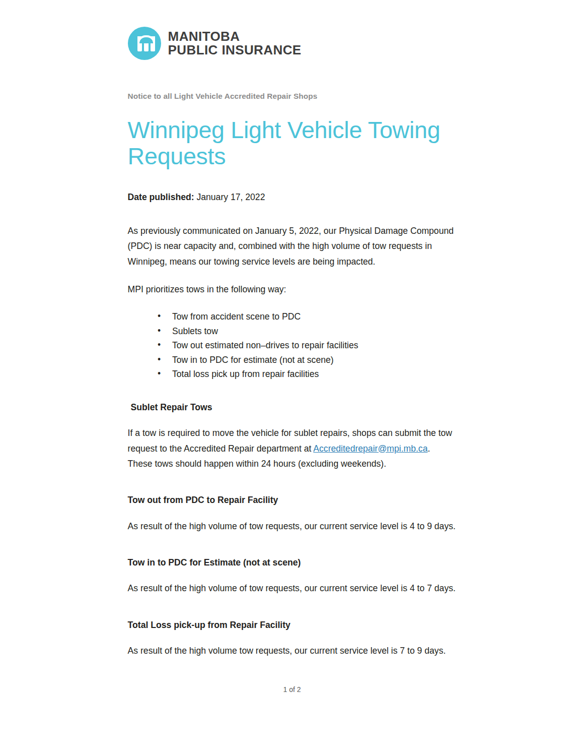Manitoba
Public Insurance
Notice to all Light Vehicle Accredited Repair Shops
Winnipeg Light Vehicle Towing Requests
Date published: January 17, 2022
As previously communicated on January 5, 2022, our Physical Damage Compound (PDC) is near capacity and, combined with the high volume of tow requests in Winnipeg, means our towing service levels are being impacted.
MPI prioritizes tows in the following way:
Tow from accident scene to PDC
Sublets tow
Tow out estimated non–drives to repair facilities
Tow in to PDC for estimate (not at scene)
Total loss pick up from repair facilities
Sublet Repair Tows
If a tow is required to move the vehicle for sublet repairs, shops can submit the tow request to the Accredited Repair department at Accreditedrepair@mpi.mb.ca. These tows should happen within 24 hours (excluding weekends).
Tow out from PDC to Repair Facility
As result of the high volume of tow requests, our current service level is 4 to 9 days.
Tow in to PDC for Estimate (not at scene)
As result of the high volume of tow requests, our current service level is 4 to 7 days.
Total Loss pick-up from Repair Facility
As result of the high volume tow requests, our current service level is 7 to 9 days.
1 of 2